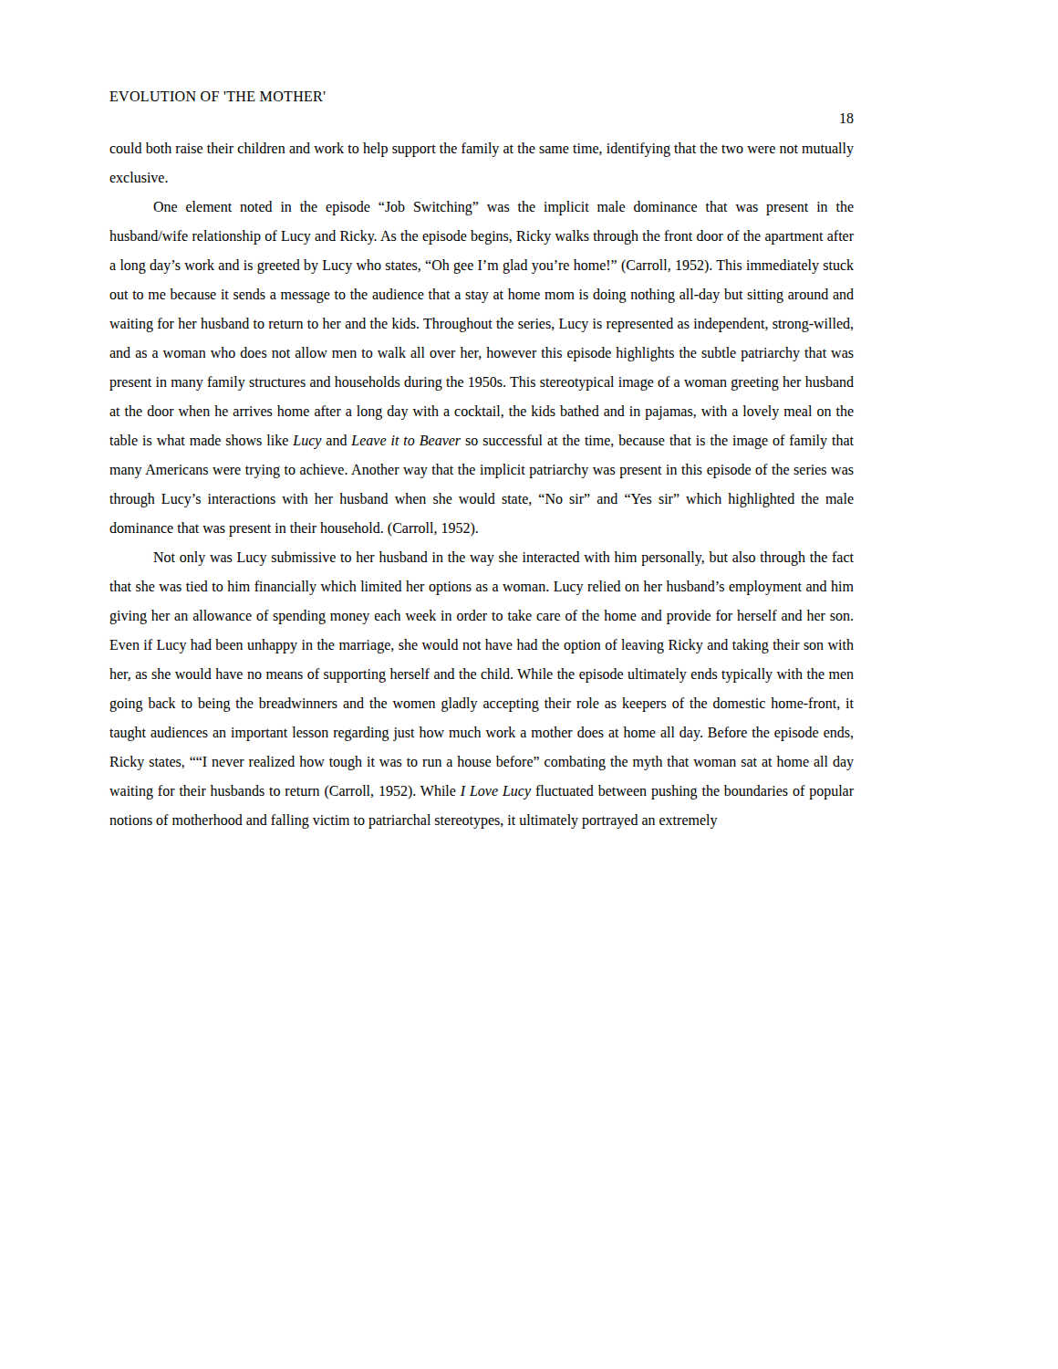Evolution of 'The Mother' 18
could both raise their children and work to help support the family at the same time, identifying that the two were not mutually exclusive.
One element noted in the episode “Job Switching” was the implicit male dominance that was present in the husband/wife relationship of Lucy and Ricky. As the episode begins, Ricky walks through the front door of the apartment after a long day’s work and is greeted by Lucy who states, “Oh gee I’m glad you’re home!” (Carroll, 1952). This immediately stuck out to me because it sends a message to the audience that a stay at home mom is doing nothing all-day but sitting around and waiting for her husband to return to her and the kids. Throughout the series, Lucy is represented as independent, strong-willed, and as a woman who does not allow men to walk all over her, however this episode highlights the subtle patriarchy that was present in many family structures and households during the 1950s. This stereotypical image of a woman greeting her husband at the door when he arrives home after a long day with a cocktail, the kids bathed and in pajamas, with a lovely meal on the table is what made shows like Lucy and Leave it to Beaver so successful at the time, because that is the image of family that many Americans were trying to achieve. Another way that the implicit patriarchy was present in this episode of the series was through Lucy’s interactions with her husband when she would state, “No sir” and “Yes sir” which highlighted the male dominance that was present in their household. (Carroll, 1952).
Not only was Lucy submissive to her husband in the way she interacted with him personally, but also through the fact that she was tied to him financially which limited her options as a woman. Lucy relied on her husband’s employment and him giving her an allowance of spending money each week in order to take care of the home and provide for herself and her son. Even if Lucy had been unhappy in the marriage, she would not have had the option of leaving Ricky and taking their son with her, as she would have no means of supporting herself and the child. While the episode ultimately ends typically with the men going back to being the breadwinners and the women gladly accepting their role as keepers of the domestic home-front, it taught audiences an important lesson regarding just how much work a mother does at home all day. Before the episode ends, Ricky states, ““I never realized how tough it was to run a house before” combating the myth that woman sat at home all day waiting for their husbands to return (Carroll, 1952). While I Love Lucy fluctuated between pushing the boundaries of popular notions of motherhood and falling victim to patriarchal stereotypes, it ultimately portrayed an extremely